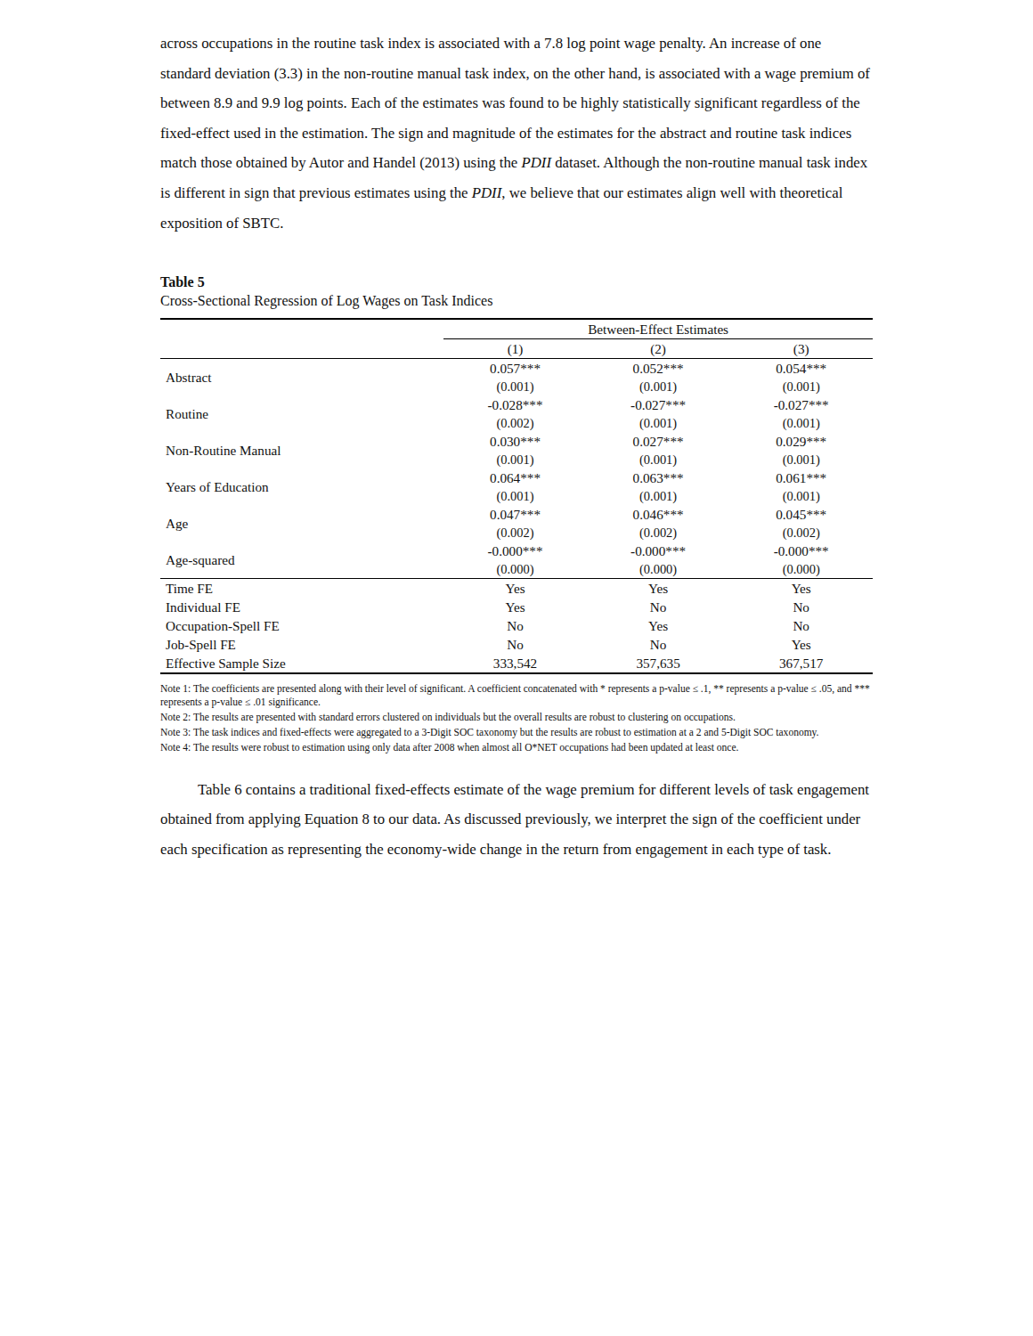across occupations in the routine task index is associated with a 7.8 log point wage penalty. An increase of one standard deviation (3.3) in the non-routine manual task index, on the other hand, is associated with a wage premium of between 8.9 and 9.9 log points. Each of the estimates was found to be highly statistically significant regardless of the fixed-effect used in the estimation. The sign and magnitude of the estimates for the abstract and routine task indices match those obtained by Autor and Handel (2013) using the PDII dataset. Although the non-routine manual task index is different in sign that previous estimates using the PDII, we believe that our estimates align well with theoretical exposition of SBTC.
Table 5
Cross-Sectional Regression of Log Wages on Task Indices
| | Between-Effect Estimates |
| | (1) | (2) | (3) |
| Abstract | 0.057*** | 0.052*** | 0.054*** |
| (0.001) | (0.001) | (0.001) |
| Routine | -0.028*** | -0.027*** | -0.027*** |
| (0.002) | (0.001) | (0.001) |
| Non-Routine Manual | 0.030*** | 0.027*** | 0.029*** |
| (0.001) | (0.001) | (0.001) |
| Years of Education | 0.064*** | 0.063*** | 0.061*** |
| (0.001) | (0.001) | (0.001) |
| Age | 0.047*** | 0.046*** | 0.045*** |
| (0.002) | (0.002) | (0.002) |
| Age-squared | -0.000*** | -0.000*** | -0.000*** |
| (0.000) | (0.000) | (0.000) |
| Time FE | Yes | Yes | Yes |
| Individual FE | Yes | No | No |
| Occupation-Spell FE | No | Yes | No |
| Job-Spell FE | No | No | Yes |
| Effective Sample Size | 333,542 | 357,635 | 367,517 |
Note 1: The coefficients are presented along with their level of significant. A coefficient concatenated with * represents a p-value ≤ .1, ** represents a p-value ≤ .05, and *** represents a p-value ≤ .01 significance.
Note 2: The results are presented with standard errors clustered on individuals but the overall results are robust to clustering on occupations.
Note 3: The task indices and fixed-effects were aggregated to a 3-Digit SOC taxonomy but the results are robust to estimation at a 2 and 5-Digit SOC taxonomy.
Note 4: The results were robust to estimation using only data after 2008 when almost all O*NET occupations had been updated at least once.
Table 6 contains a traditional fixed-effects estimate of the wage premium for different levels of task engagement obtained from applying Equation 8 to our data. As discussed previously, we interpret the sign of the coefficient under each specification as representing the economy-wide change in the return from engagement in each type of task.